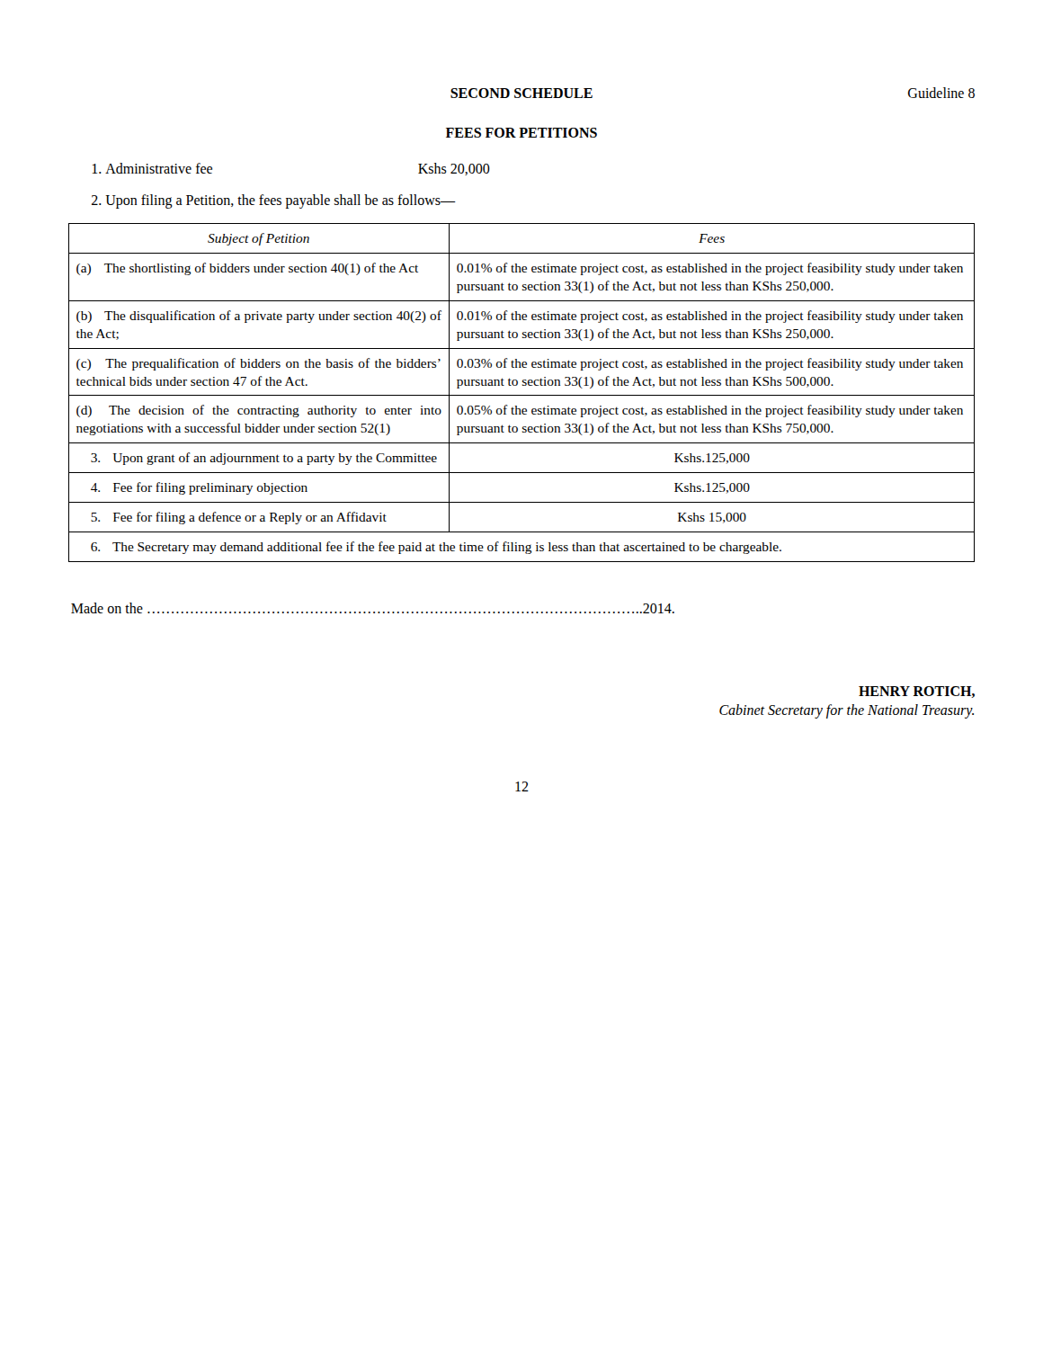SECOND SCHEDULE Guideline 8
FEES FOR PETITIONS
Administrative fee Kshs 20,000
Upon filing a Petition, the fees payable shall be as follows—
| Subject of Petition | Fees |
| --- | --- |
| (a) The shortlisting of bidders under section 40(1) of the Act | 0.01% of the estimate project cost, as established in the project feasibility study under taken pursuant to section 33(1) of the Act, but not less than KShs 250,000. |
| (b) The disqualification of a private party under section 40(2) of the Act; | 0.01% of the estimate project cost, as established in the project feasibility study under taken pursuant to section 33(1) of the Act, but not less than KShs 250,000. |
| (c) The prequalification of bidders on the basis of the bidders’ technical bids under section 47 of the Act. | 0.03% of the estimate project cost, as established in the project feasibility study under taken pursuant to section 33(1) of the Act, but not less than KShs 500,000. |
| (d) The decision of the contracting authority to enter into negotiations with a successful bidder under section 52(1) | 0.05% of the estimate project cost, as established in the project feasibility study under taken pursuant to section 33(1) of the Act, but not less than KShs 750,000. |
| 3. Upon grant of an adjournment to a party by the Committee | Kshs.125,000 |
| 4. Fee for filing preliminary objection | Kshs.125,000 |
| 5. Fee for filing a defence or a Reply or an Affidavit | Kshs 15,000 |
| 6. The Secretary may demand additional fee if the fee paid at the time of filing is less than that ascertained to be chargeable. |
Made on the …………………………………………………………………………………………..2014.
HENRY ROTICH,
Cabinet Secretary for the National Treasury.
12